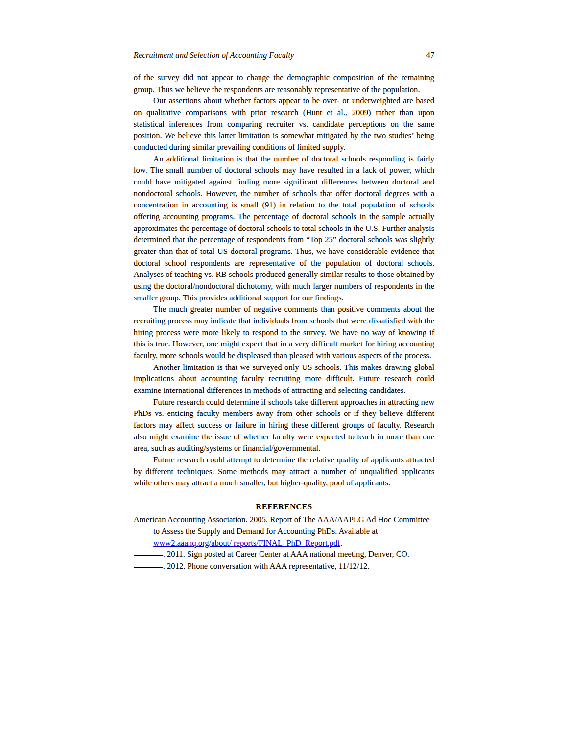Recruitment and Selection of Accounting Faculty 47
of the survey did not appear to change the demographic composition of the remaining group. Thus we believe the respondents are reasonably representative of the population.
Our assertions about whether factors appear to be over- or underweighted are based on qualitative comparisons with prior research (Hunt et al., 2009) rather than upon statistical inferences from comparing recruiter vs. candidate perceptions on the same position. We believe this latter limitation is somewhat mitigated by the two studies’ being conducted during similar prevailing conditions of limited supply.
An additional limitation is that the number of doctoral schools responding is fairly low. The small number of doctoral schools may have resulted in a lack of power, which could have mitigated against finding more significant differences between doctoral and nondoctoral schools. However, the number of schools that offer doctoral degrees with a concentration in accounting is small (91) in relation to the total population of schools offering accounting programs. The percentage of doctoral schools in the sample actually approximates the percentage of doctoral schools to total schools in the U.S. Further analysis determined that the percentage of respondents from “Top 25” doctoral schools was slightly greater than that of total US doctoral programs. Thus, we have considerable evidence that doctoral school respondents are representative of the population of doctoral schools. Analyses of teaching vs. RB schools produced generally similar results to those obtained by using the doctoral/nondoctoral dichotomy, with much larger numbers of respondents in the smaller group. This provides additional support for our findings.
The much greater number of negative comments than positive comments about the recruiting process may indicate that individuals from schools that were dissatisfied with the hiring process were more likely to respond to the survey. We have no way of knowing if this is true. However, one might expect that in a very difficult market for hiring accounting faculty, more schools would be displeased than pleased with various aspects of the process.
Another limitation is that we surveyed only US schools. This makes drawing global implications about accounting faculty recruiting more difficult. Future research could examine international differences in methods of attracting and selecting candidates.
Future research could determine if schools take different approaches in attracting new PhDs vs. enticing faculty members away from other schools or if they believe different factors may affect success or failure in hiring these different groups of faculty. Research also might examine the issue of whether faculty were expected to teach in more than one area, such as auditing/systems or financial/governmental.
Future research could attempt to determine the relative quality of applicants attracted by different techniques. Some methods may attract a number of unqualified applicants while others may attract a much smaller, but higher-quality, pool of applicants.
REFERENCES
American Accounting Association. 2005. Report of The AAA/AAPLG Ad Hoc Committee to Assess the Supply and Demand for Accounting PhDs. Available at www2.aaahq.org/about/ reports/FINAL_PhD_Report.pdf.
. 2011. Sign posted at Career Center at AAA national meeting, Denver, CO.
. 2012. Phone conversation with AAA representative, 11/12/12.